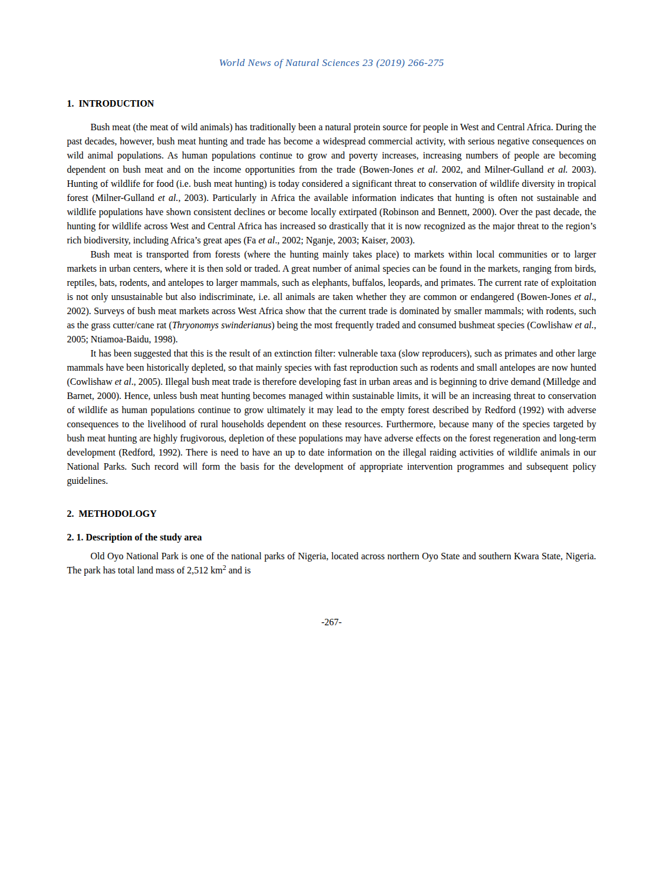World News of Natural Sciences 23 (2019) 266-275
1. INTRODUCTION
Bush meat (the meat of wild animals) has traditionally been a natural protein source for people in West and Central Africa. During the past decades, however, bush meat hunting and trade has become a widespread commercial activity, with serious negative consequences on wild animal populations. As human populations continue to grow and poverty increases, increasing numbers of people are becoming dependent on bush meat and on the income opportunities from the trade (Bowen-Jones et al. 2002, and Milner-Gulland et al. 2003). Hunting of wildlife for food (i.e. bush meat hunting) is today considered a significant threat to conservation of wildlife diversity in tropical forest (Milner-Gulland et al., 2003). Particularly in Africa the available information indicates that hunting is often not sustainable and wildlife populations have shown consistent declines or become locally extirpated (Robinson and Bennett, 2000). Over the past decade, the hunting for wildlife across West and Central Africa has increased so drastically that it is now recognized as the major threat to the region’s rich biodiversity, including Africa’s great apes (Fa et al., 2002; Nganje, 2003; Kaiser, 2003).
Bush meat is transported from forests (where the hunting mainly takes place) to markets within local communities or to larger markets in urban centers, where it is then sold or traded. A great number of animal species can be found in the markets, ranging from birds, reptiles, bats, rodents, and antelopes to larger mammals, such as elephants, buffalos, leopards, and primates. The current rate of exploitation is not only unsustainable but also indiscriminate, i.e. all animals are taken whether they are common or endangered (Bowen-Jones et al., 2002). Surveys of bush meat markets across West Africa show that the current trade is dominated by smaller mammals; with rodents, such as the grass cutter/cane rat (Thryonomys swinderianus) being the most frequently traded and consumed bushmeat species (Cowlishaw et al., 2005; Ntiamoa-Baidu, 1998).
It has been suggested that this is the result of an extinction filter: vulnerable taxa (slow reproducers), such as primates and other large mammals have been historically depleted, so that mainly species with fast reproduction such as rodents and small antelopes are now hunted (Cowlishaw et al., 2005). Illegal bush meat trade is therefore developing fast in urban areas and is beginning to drive demand (Milledge and Barnet, 2000). Hence, unless bush meat hunting becomes managed within sustainable limits, it will be an increasing threat to conservation of wildlife as human populations continue to grow ultimately it may lead to the empty forest described by Redford (1992) with adverse consequences to the livelihood of rural households dependent on these resources. Furthermore, because many of the species targeted by bush meat hunting are highly frugivorous, depletion of these populations may have adverse effects on the forest regeneration and long-term development (Redford, 1992). There is need to have an up to date information on the illegal raiding activities of wildlife animals in our National Parks. Such record will form the basis for the development of appropriate intervention programmes and subsequent policy guidelines.
2. METHODOLOGY
2. 1. Description of the study area
Old Oyo National Park is one of the national parks of Nigeria, located across northern Oyo State and southern Kwara State, Nigeria. The park has total land mass of 2,512 km2 and is
-267-